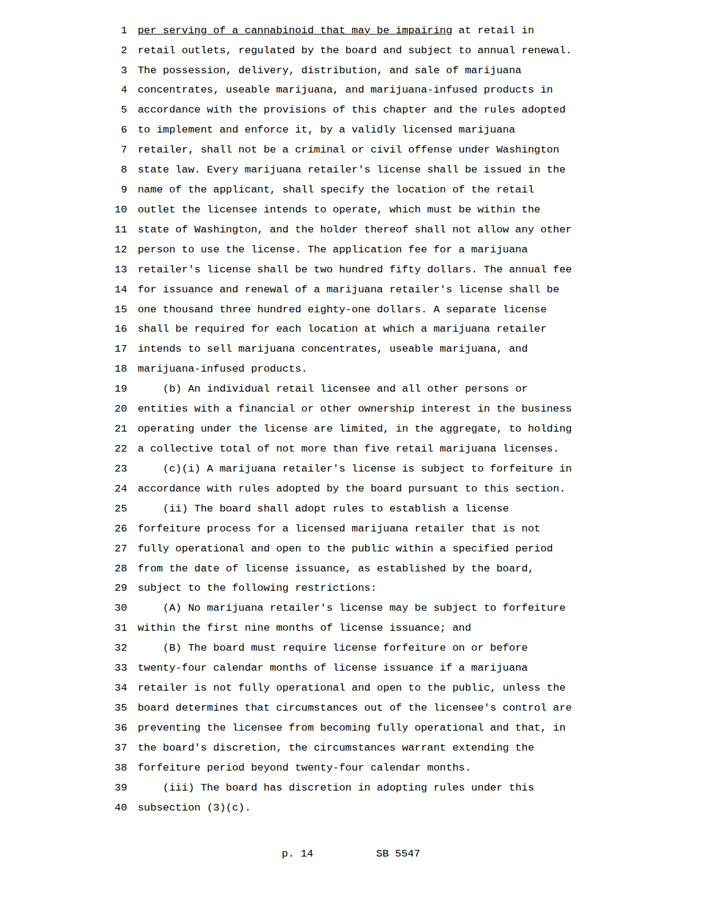per serving of a cannabinoid that may be impairing at retail in
retail outlets, regulated by the board and subject to annual renewal.
The possession, delivery, distribution, and sale of marijuana
concentrates, useable marijuana, and marijuana-infused products in
accordance with the provisions of this chapter and the rules adopted
to implement and enforce it, by a validly licensed marijuana
retailer, shall not be a criminal or civil offense under Washington
state law. Every marijuana retailer's license shall be issued in the
name of the applicant, shall specify the location of the retail
outlet the licensee intends to operate, which must be within the
state of Washington, and the holder thereof shall not allow any other
person to use the license. The application fee for a marijuana
retailer's license shall be two hundred fifty dollars. The annual fee
for issuance and renewal of a marijuana retailer's license shall be
one thousand three hundred eighty-one dollars. A separate license
shall be required for each location at which a marijuana retailer
intends to sell marijuana concentrates, useable marijuana, and
marijuana-infused products.
(b) An individual retail licensee and all other persons or
entities with a financial or other ownership interest in the business
operating under the license are limited, in the aggregate, to holding
a collective total of not more than five retail marijuana licenses.
(c)(i) A marijuana retailer's license is subject to forfeiture in
accordance with rules adopted by the board pursuant to this section.
(ii) The board shall adopt rules to establish a license
forfeiture process for a licensed marijuana retailer that is not
fully operational and open to the public within a specified period
from the date of license issuance, as established by the board,
subject to the following restrictions:
(A) No marijuana retailer's license may be subject to forfeiture
within the first nine months of license issuance; and
(B) The board must require license forfeiture on or before
twenty-four calendar months of license issuance if a marijuana
retailer is not fully operational and open to the public, unless the
board determines that circumstances out of the licensee's control are
preventing the licensee from becoming fully operational and that, in
the board's discretion, the circumstances warrant extending the
forfeiture period beyond twenty-four calendar months.
(iii) The board has discretion in adopting rules under this
subsection (3)(c).
p. 14 SB 5547